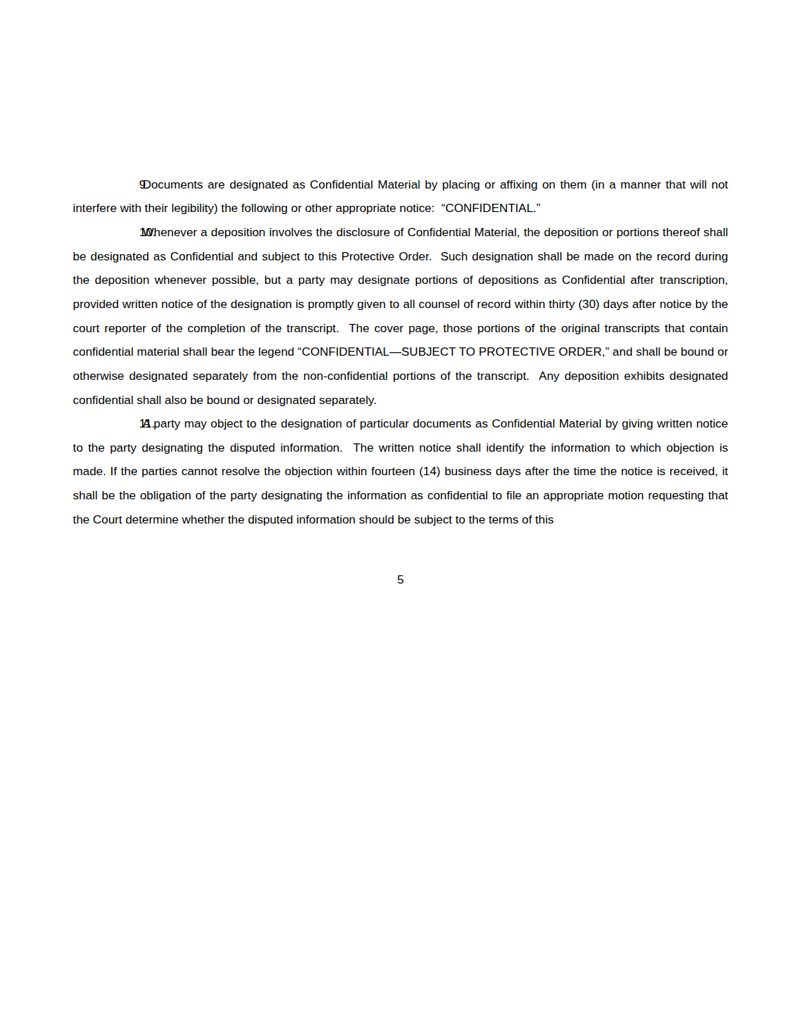9. Documents are designated as Confidential Material by placing or affixing on them (in a manner that will not interfere with their legibility) the following or other appropriate notice: “CONFIDENTIAL.”
10. Whenever a deposition involves the disclosure of Confidential Material, the deposition or portions thereof shall be designated as Confidential and subject to this Protective Order. Such designation shall be made on the record during the deposition whenever possible, but a party may designate portions of depositions as Confidential after transcription, provided written notice of the designation is promptly given to all counsel of record within thirty (30) days after notice by the court reporter of the completion of the transcript. The cover page, those portions of the original transcripts that contain confidential material shall bear the legend “CONFIDENTIAL—SUBJECT TO PROTECTIVE ORDER,” and shall be bound or otherwise designated separately from the non-confidential portions of the transcript. Any deposition exhibits designated confidential shall also be bound or designated separately.
11. A party may object to the designation of particular documents as Confidential Material by giving written notice to the party designating the disputed information. The written notice shall identify the information to which objection is made. If the parties cannot resolve the objection within fourteen (14) business days after the time the notice is received, it shall be the obligation of the party designating the information as confidential to file an appropriate motion requesting that the Court determine whether the disputed information should be subject to the terms of this
5